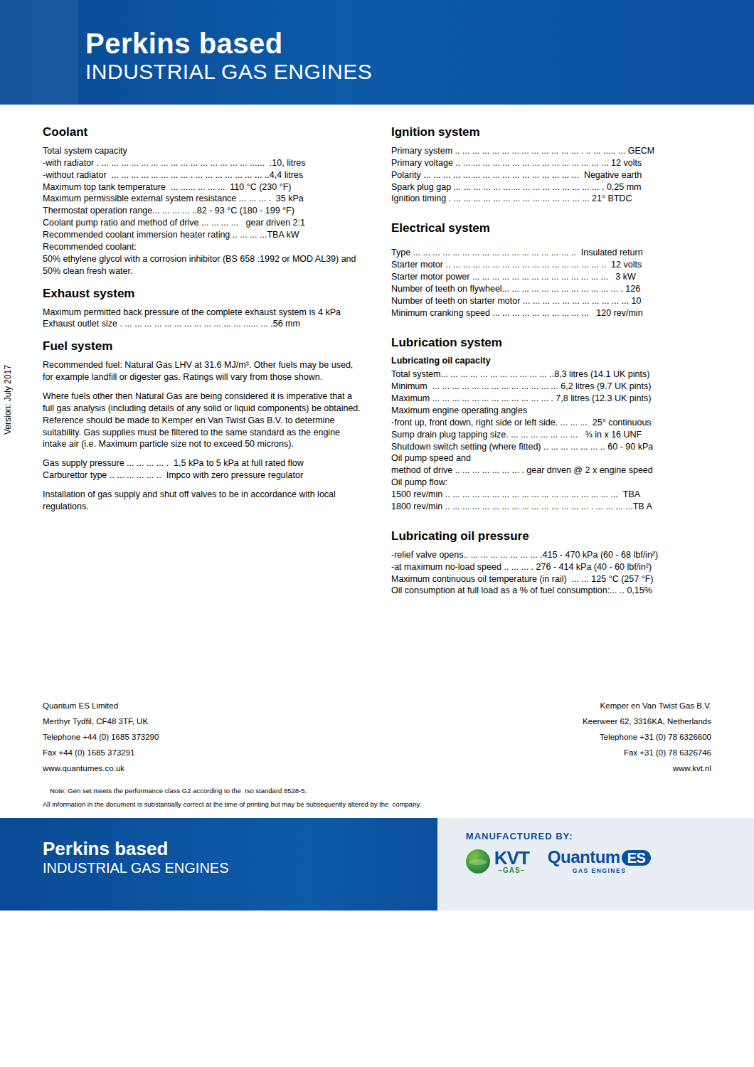Perkins based
INDUSTRIAL GAS ENGINES
Version: July 2017
Coolant
Total system capacity
-with radiator . ... ... ... ... ... ... ... ... ... ... ... ... ... ... ... ...... .10, litres
-without radiator ... ... ... ... ... ... ... ... . ... ... ... ... ... ... ... ..4,4 litres
Maximum top tank temperature ... ...... ... ... ... 110 °C (230 °F)
Maximum permissible external system resistance ... ... ... . 35 kPa
Thermostat operation range... ... ... ... ..82 - 93 °C (180 - 199 °F)
Coolant pump ratio and method of drive ... ... ... ... gear driven 2:1
Recommended coolant immersion heater rating .. ... ... ...TBA kW
Recommended coolant:
50% ethylene glycol with a corrosion inhibitor (BS 658 :1992 or MOD AL39) and 50% clean fresh water.
Exhaust system
Maximum permitted back pressure of the complete exhaust system is 4 kPa
Exhaust outlet size . ... ... ... ... ... ... ... ... ... ... ... ... ...... ... .56 mm
Fuel system
Recommended fuel: Natural Gas LHV at 31.6 MJ/m³. Other fuels may be used, for example landfill or digester gas. Ratings will vary from those shown.
Where fuels other then Natural Gas are being considered it is imperative that a full gas analysis (including details of any solid or liquid components) be obtained. Reference should be made to Kemper en Van Twist Gas B.V. to determine suitability. Gas supplies must be filtered to the same standard as the engine intake air (i.e. Maximum particle size not to exceed 50 microns).
Gas supply pressure ... ... ... ... . 1,5 kPa to 5 kPa at full rated flow
Carburettor type .. ... ... ... ... .. Impco with zero pressure regulator
Installation of gas supply and shut off valves to be in accordance with local regulations.
Ignition system
Primary system .. ... ... ... ... ... ... ... ... ... ... ... ... . .. ... ..... ... GECM
Primary voltage .. ... ... ... ... ... ... ... ... ... ... ... ... ... ... ... 12 volts
Polarity ... ... ... ... ... ... ... ... ... ... ... ... ... ... ... ... Negative earth
Spark plug gap ... ... ... ... ... ... ... ... ... ... ... ... ... ... ... . 0,25 mm
Ignition timing . ... ... ... ... ... ... ... ... ... ... ... ... ... ... 21° BTDC
Electrical system
Type ... ... ... ... ... ... ... ... ... ... ... ... ... ... ... ... .. Insulated return
Starter motor .. ... ... ... ... ... ... ... ... ... ... ... ... ... ... ... .. 12 volts
Starter motor power ... ... ... ... ... ... ... ... ... ... ... ... ... ... 3 kW
Number of teeth on flywheel... ... ... ... ... ... ... ... ... ... ... ... . 126
Number of teeth on starter motor ... ... ... ... ... ... ... ... ... ... ... 10
Minimum cranking speed ... ... ... ... ... ... ... ... ... ... 120 rev/min
Lubrication system
Lubricating oil capacity
Total system... ... ... ... ... ... ... ... ... ... ... ..8,3 litres (14.1 UK pints)
Minimum ... ... ... ... ... ... ... ... ... ... ... ... ... 6,2 litres (9.7 UK pints)
Maximum ... ... ... ... ... ... ... ... ... ... ... ... . 7,8 litres (12.3 UK pints)
Maximum engine operating angles
-front up, front down, right side or left side. ... ... ... 25° continuous
Sump drain plug tapping size. ... ... ... ... ... ... ... ¾ in x 16 UNF
Shutdown switch setting (where fitted) .. ... ... ... ... ... .. 60 - 90 kPa
Oil pump speed and
method of drive .. ... ... ... ... ... ... . gear driven @ 2 x engine speed
Oil pump flow:
1500 rev/min .. ... ... ... ... ... ... ... ... ... ... ... ... ... ... ... ... ... TBA
1800 rev/min .. ... ... ... ... ... ... ... ... ... ... ... ... ... ... . ... ... ... ...TB A
Lubricating oil pressure
-relief valve opens.. ... ... ... ... ... ... ... .415 - 470 kPa (60 - 68 lbf/in²)
-at maximum no-load speed .. ... ... . 276 - 414 kPa (40 - 60 lbf/in²)
Maximum continuous oil temperature (in rail) ... ... 125 °C (257 °F)
Oil consumption at full load as a % of fuel consumption:... .. 0,15%
| Quantum ES Limited | Kemper en Van Twist Gas B.V. |
| Merthyr Tydfil, CF48 3TF, UK | Keerweer 62, 3316KA, Netherlands |
| Telephone +44 (0) 1685 373290 | Telephone +31 (0) 78 6326600 |
| Fax +44 (0) 1685 373291 | Fax +31 (0) 78 6326746 |
| www.quantumes.co.uk | www.kvt.nl |
Note: Gen set meets the performance class G2 according to the Iso standard 8528-5.
All information in the document is substantially correct at the time of printing but may be subsequently altered by the company.
Perkins based
INDUSTRIAL GAS ENGINES
MANUFACTURED BY:
KVT
–GAS–
QuantumES
GAS ENGINES